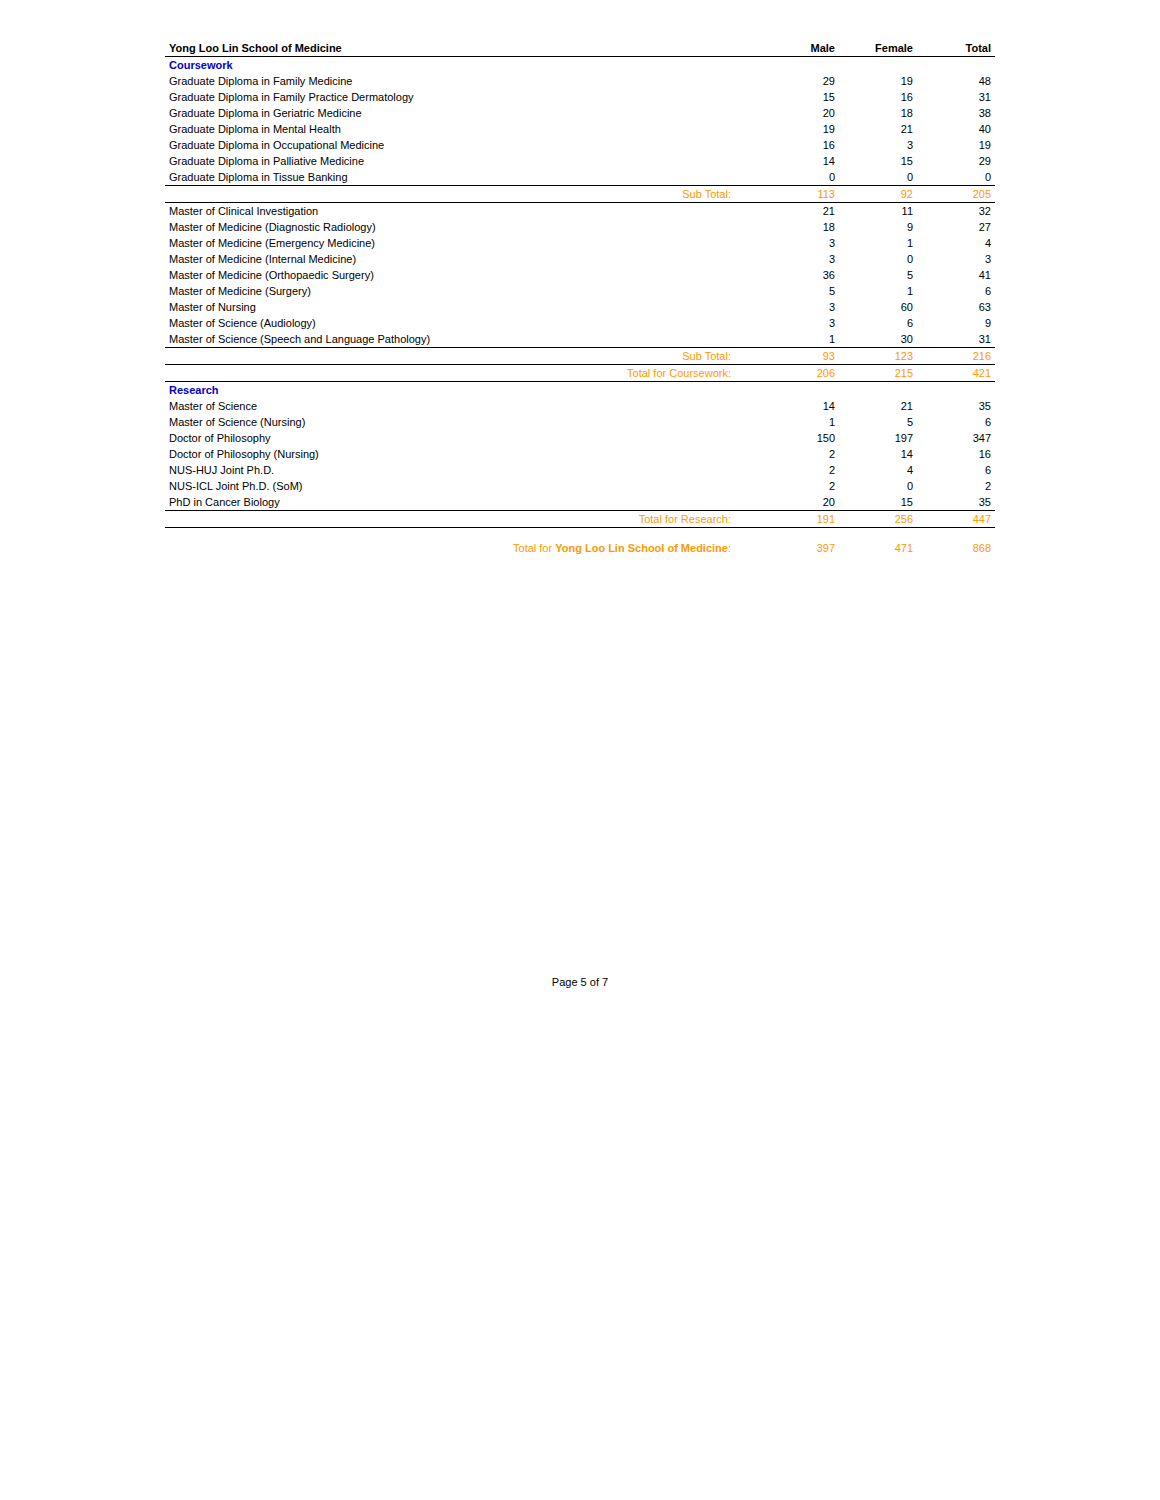| Yong Loo Lin School of Medicine | Male | Female | Total |
| --- | --- | --- | --- |
| Coursework | | | |
| Graduate Diploma in Family Medicine | 29 | 19 | 48 |
| Graduate Diploma in Family Practice Dermatology | 15 | 16 | 31 |
| Graduate Diploma in Geriatric Medicine | 20 | 18 | 38 |
| Graduate Diploma in Mental Health | 19 | 21 | 40 |
| Graduate Diploma in Occupational Medicine | 16 | 3 | 19 |
| Graduate Diploma in Palliative Medicine | 14 | 15 | 29 |
| Graduate Diploma in Tissue Banking | 0 | 0 | 0 |
| Sub Total: | 113 | 92 | 205 |
| Master of Clinical Investigation | 21 | 11 | 32 |
| Master of Medicine (Diagnostic Radiology) | 18 | 9 | 27 |
| Master of Medicine (Emergency Medicine) | 3 | 1 | 4 |
| Master of Medicine (Internal Medicine) | 3 | 0 | 3 |
| Master of Medicine (Orthopaedic Surgery) | 36 | 5 | 41 |
| Master of Medicine (Surgery) | 5 | 1 | 6 |
| Master of Nursing | 3 | 60 | 63 |
| Master of Science (Audiology) | 3 | 6 | 9 |
| Master of Science (Speech and Language Pathology) | 1 | 30 | 31 |
| Sub Total: | 93 | 123 | 216 |
| Total for Coursework: | 206 | 215 | 421 |
| Research | | | |
| Master of Science | 14 | 21 | 35 |
| Master of Science (Nursing) | 1 | 5 | 6 |
| Doctor of Philosophy | 150 | 197 | 347 |
| Doctor of Philosophy (Nursing) | 2 | 14 | 16 |
| NUS-HUJ Joint Ph.D. | 2 | 4 | 6 |
| NUS-ICL Joint Ph.D. (SoM) | 2 | 0 | 2 |
| PhD in Cancer Biology | 20 | 15 | 35 |
| Total for Research: | 191 | 256 | 447 |
| Total for Yong Loo Lin School of Medicine : | 397 | 471 | 868 |
Page 5 of 7